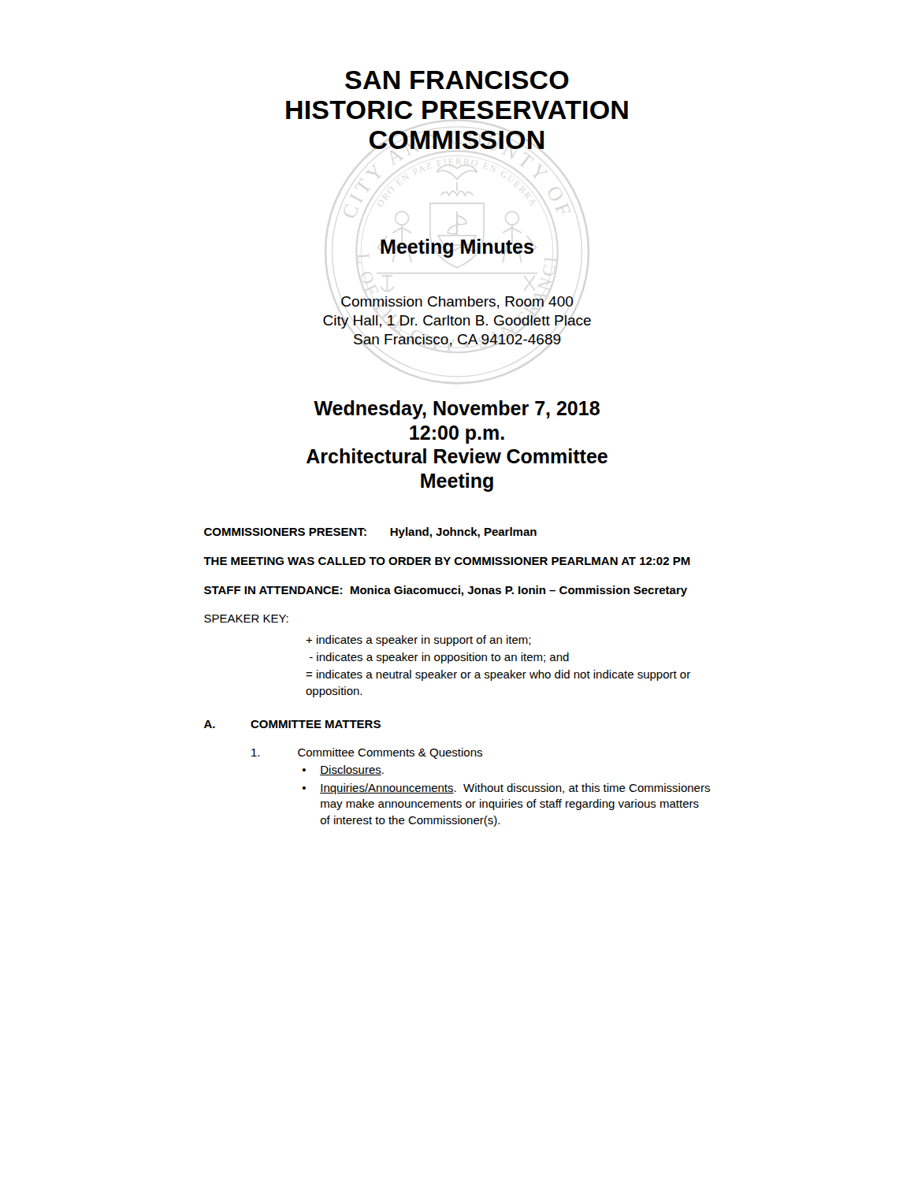CITY AND COUNTY OF SEAL OF THE CITY • SAN FRANCISCO ORO EN PAZ FIERRO EN GUERRA
SAN FRANCISCO
HISTORIC PRESERVATION COMMISSION
Meeting Minutes
Commission Chambers, Room 400
City Hall, 1 Dr. Carlton B. Goodlett Place
San Francisco, CA 94102-4689
Wednesday, November 7, 2018
12:00 p.m.
Architectural Review Committee
Meeting
COMMISSIONERS PRESENT: Hyland, Johnck, Pearlman
THE MEETING WAS CALLED TO ORDER BY COMMISSIONER PEARLMAN AT 12:02 PM
STAFF IN ATTENDANCE: Monica Giacomucci, Jonas P. Ionin – Commission Secretary
SPEAKER KEY:
+ indicates a speaker in support of an item;
- indicates a speaker in opposition to an item; and
= indicates a neutral speaker or a speaker who did not indicate support or opposition.
A. COMMITTEE MATTERS
1. Committee Comments & Questions
Disclosures.
Inquiries/Announcements. Without discussion, at this time Commissioners may make announcements or inquiries of staff regarding various matters of interest to the Commissioner(s).